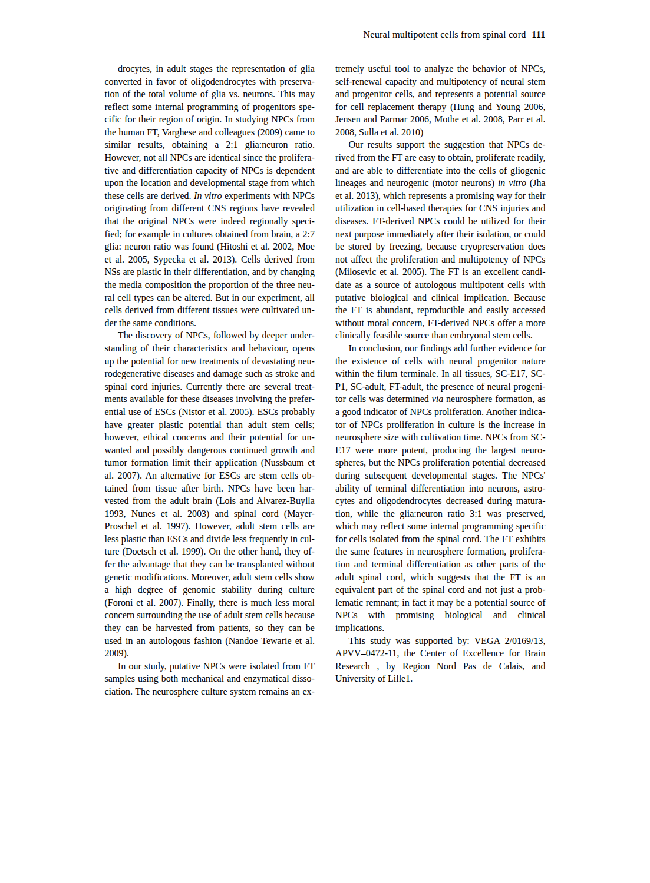Neural multipotent cells from spinal cord 111
drocytes, in adult stages the representation of glia converted in favor of oligodendrocytes with preservation of the total volume of glia vs. neurons. This may reflect some internal programming of progenitors specific for their region of origin. In studying NPCs from the human FT, Varghese and colleagues (2009) came to similar results, obtaining a 2:1 glia:neuron ratio. However, not all NPCs are identical since the proliferative and differentiation capacity of NPCs is dependent upon the location and developmental stage from which these cells are derived. In vitro experiments with NPCs originating from different CNS regions have revealed that the original NPCs were indeed regionally specified; for example in cultures obtained from brain, a 2:7 glia: neuron ratio was found (Hitoshi et al. 2002, Moe et al. 2005, Sypecka et al. 2013). Cells derived from NSs are plastic in their differentiation, and by changing the media composition the proportion of the three neural cell types can be altered. But in our experiment, all cells derived from different tissues were cultivated under the same conditions.
The discovery of NPCs, followed by deeper understanding of their characteristics and behaviour, opens up the potential for new treatments of devastating neurodegenerative diseases and damage such as stroke and spinal cord injuries. Currently there are several treatments available for these diseases involving the preferential use of ESCs (Nistor et al. 2005). ESCs probably have greater plastic potential than adult stem cells; however, ethical concerns and their potential for unwanted and possibly dangerous continued growth and tumor formation limit their application (Nussbaum et al. 2007). An alternative for ESCs are stem cells obtained from tissue after birth. NPCs have been harvested from the adult brain (Lois and Alvarez-Buylla 1993, Nunes et al. 2003) and spinal cord (Mayer-Proschel et al. 1997). However, adult stem cells are less plastic than ESCs and divide less frequently in culture (Doetsch et al. 1999). On the other hand, they offer the advantage that they can be transplanted without genetic modifications. Moreover, adult stem cells show a high degree of genomic stability during culture (Foroni et al. 2007). Finally, there is much less moral concern surrounding the use of adult stem cells because they can be harvested from patients, so they can be used in an autologous fashion (Nandoe Tewarie et al. 2009).
In our study, putative NPCs were isolated from FT samples using both mechanical and enzymatical dissociation. The neurosphere culture system remains an extremely useful tool to analyze the behavior of NPCs, self-renewal capacity and multipotency of neural stem and progenitor cells, and represents a potential source for cell replacement therapy (Hung and Young 2006, Jensen and Parmar 2006, Mothe et al. 2008, Parr et al. 2008, Sulla et al. 2010)
Our results support the suggestion that NPCs derived from the FT are easy to obtain, proliferate readily, and are able to differentiate into the cells of gliogenic lineages and neurogenic (motor neurons) in vitro (Jha et al. 2013), which represents a promising way for their utilization in cell-based therapies for CNS injuries and diseases. FT-derived NPCs could be utilized for their next purpose immediately after their isolation, or could be stored by freezing, because cryopreservation does not affect the proliferation and multipotency of NPCs (Milosevic et al. 2005). The FT is an excellent candidate as a source of autologous multipotent cells with putative biological and clinical implication. Because the FT is abundant, reproducible and easily accessed without moral concern, FT-derived NPCs offer a more clinically feasible source than embryonal stem cells.
In conclusion, our findings add further evidence for the existence of cells with neural progenitor nature within the filum terminale. In all tissues, SC-E17, SC-P1, SC-adult, FT-adult, the presence of neural progenitor cells was determined via neurosphere formation, as a good indicator of NPCs proliferation. Another indicator of NPCs proliferation in culture is the increase in neurosphere size with cultivation time. NPCs from SC-E17 were more potent, producing the largest neurospheres, but the NPCs proliferation potential decreased during subsequent developmental stages. The NPCs' ability of terminal differentiation into neurons, astrocytes and oligodendrocytes decreased during maturation, while the glia:neuron ratio 3:1 was preserved, which may reflect some internal programming specific for cells isolated from the spinal cord. The FT exhibits the same features in neurosphere formation, proliferation and terminal differentiation as other parts of the adult spinal cord, which suggests that the FT is an equivalent part of the spinal cord and not just a problematic remnant; in fact it may be a potential source of NPCs with promising biological and clinical implications.
This study was supported by: VEGA 2/0169/13, APVV–0472-11, the Center of Excellence for Brain Research , by Region Nord Pas de Calais, and University of Lille1.